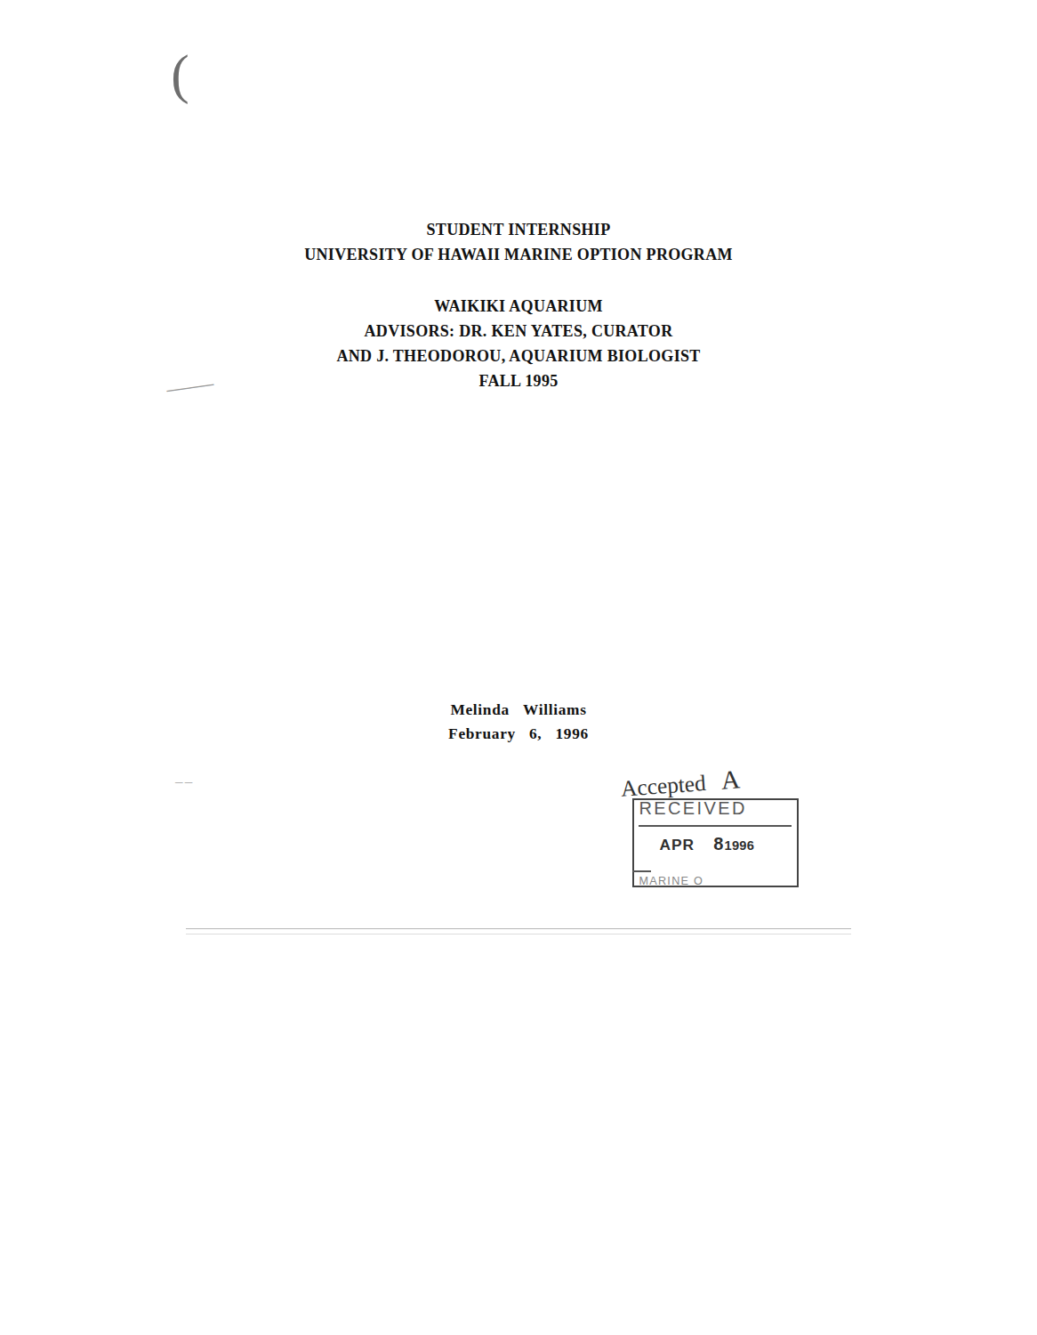( —— −−
Student Internship
University of Hawaii Marine Option Program
Waikiki Aquarium
Advisors: Dr. Ken Yates, Curator
and J. Theodorou, Aquarium Biologist
Fall 1995
Melinda Williams
February 6, 1996
AcceptedA
RECEIVED
APR81996
MARINE O